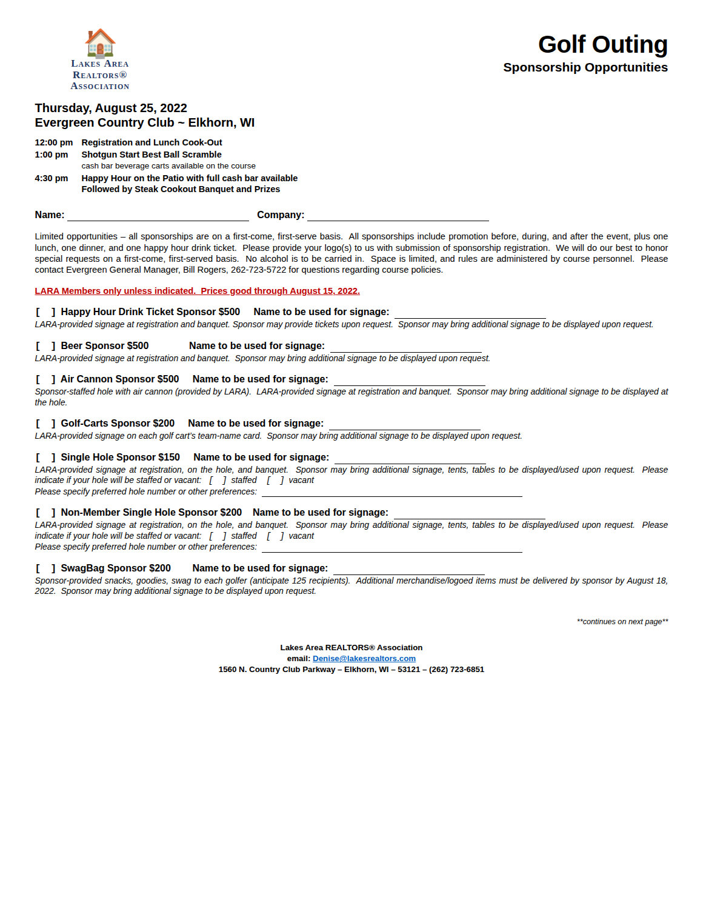🏠
Lakes Area
Realtors®
Association
Golf Outing
Sponsorship Opportunities
Thursday, August 25, 2022
Evergreen Country Club ~ Elkhorn, WI
| 12:00 pm | Registration and Lunch Cook-Out |
| 1:00 pm | Shotgun Start Best Ball Scramble cash bar beverage carts available on the course |
| 4:30 pm | Happy Hour on the Patio with full cash bar available Followed by Steak Cookout Banquet and Prizes |
Name: Company:
Limited opportunities – all sponsorships are on a first-come, first-serve basis. All sponsorships include promotion before, during, and after the event, plus one lunch, one dinner, and one happy hour drink ticket. Please provide your logo(s) to us with submission of sponsorship registration. We will do our best to honor special requests on a first-come, first-served basis. No alcohol is to be carried in. Space is limited, and rules are administered by course personnel. Please contact Evergreen General Manager, Bill Rogers, 262-723-5722 for questions regarding course policies.
LARA Members only unless indicated. Prices good through August 15, 2022.
[ ] Happy Hour Drink Ticket Sponsor $500 Name to be used for signage:
LARA-provided signage at registration and banquet. Sponsor may provide tickets upon request. Sponsor may bring additional signage to be displayed upon request.
[ ] Beer Sponsor $500 Name to be used for signage:
LARA-provided signage at registration and banquet. Sponsor may bring additional signage to be displayed upon request.
[ ] Air Cannon Sponsor $500 Name to be used for signage:
Sponsor-staffed hole with air cannon (provided by LARA). LARA-provided signage at registration and banquet. Sponsor may bring additional signage to be displayed at the hole.
[ ] Golf-Carts Sponsor $200 Name to be used for signage:
LARA-provided signage on each golf cart’s team-name card. Sponsor may bring additional signage to be displayed upon request.
[ ] Single Hole Sponsor $150 Name to be used for signage:
LARA-provided signage at registration, on the hole, and banquet. Sponsor may bring additional signage, tents, tables to be displayed/used upon request. Please indicate if your hole will be staffed or vacant: [ ] staffed [ ] vacant
Please specify preferred hole number or other preferences:
[ ] Non-Member Single Hole Sponsor $200 Name to be used for signage:
LARA-provided signage at registration, on the hole, and banquet. Sponsor may bring additional signage, tents, tables to be displayed/used upon request. Please indicate if your hole will be staffed or vacant: [ ] staffed [ ] vacant
Please specify preferred hole number or other preferences:
[ ] SwagBag Sponsor $200 Name to be used for signage:
Sponsor-provided snacks, goodies, swag to each golfer (anticipate 125 recipients). Additional merchandise/logoed items must be delivered by sponsor by August 18, 2022. Sponsor may bring additional signage to be displayed upon request.
**continues on next page**
Lakes Area REALTORS® Association
email: Denise@lakesrealtors.com
1560 N. Country Club Parkway – Elkhorn, WI – 53121 – (262) 723-6851